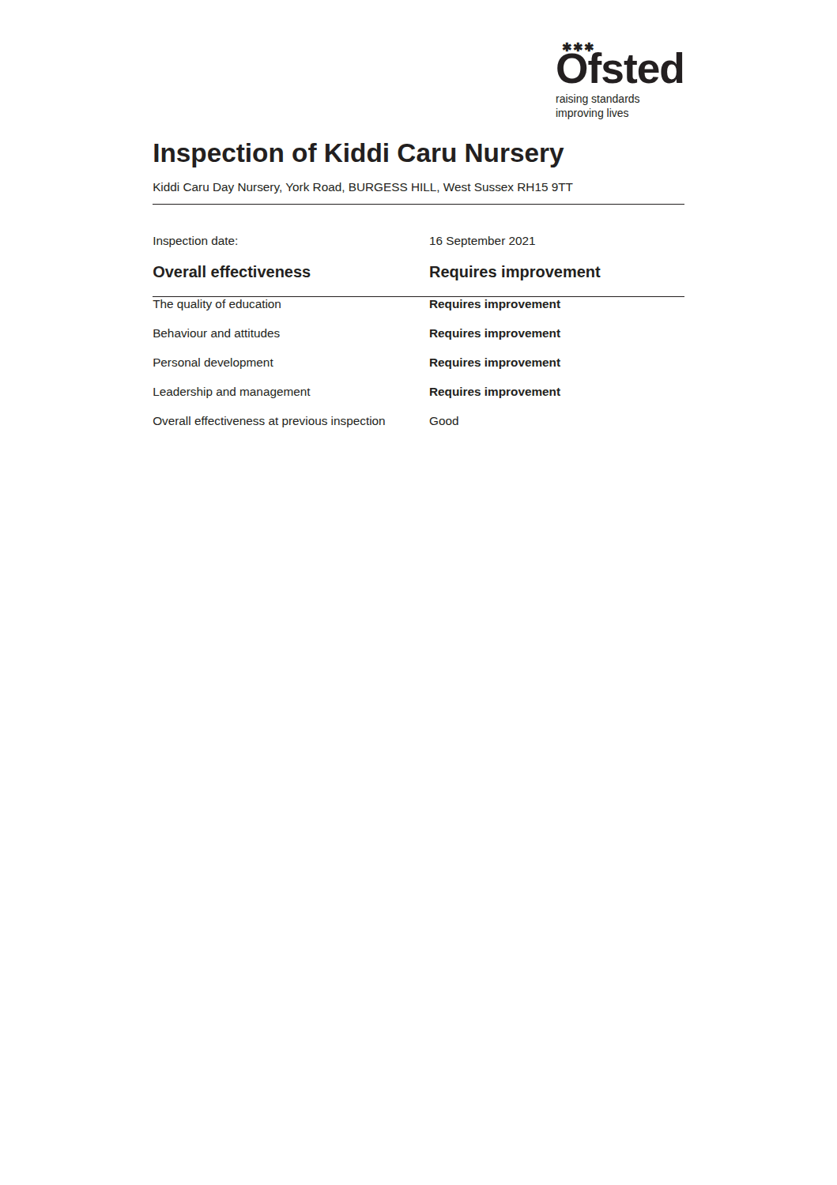✱✱✱
Ofsted
raising standards
improving lives
Inspection of Kiddi Caru Nursery
Kiddi Caru Day Nursery, York Road, BURGESS HILL, West Sussex RH15 9TT
| Inspection date: | 16 September 2021 |
| Overall effectiveness | Requires improvement |
| The quality of education | Requires improvement |
| Behaviour and attitudes | Requires improvement |
| Personal development | Requires improvement |
| Leadership and management | Requires improvement |
| Overall effectiveness at previous inspection | Good |